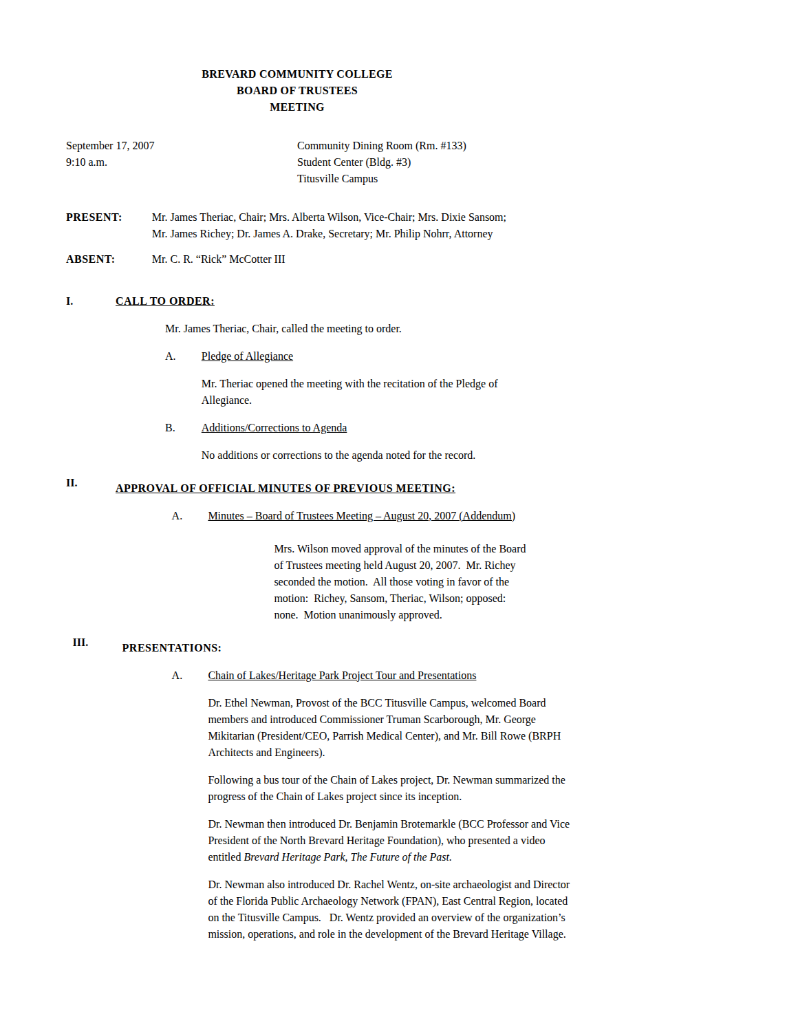BREVARD COMMUNITY COLLEGE
BOARD OF TRUSTEES
MEETING
| September 17, 2007 9:10 a.m. | Community Dining Room (Rm. #133) Student Center (Bldg. #3) Titusville Campus |
| PRESENT: | Mr. James Theriac, Chair; Mrs. Alberta Wilson, Vice-Chair; Mrs. Dixie Sansom; Mr. James Richey; Dr. James A. Drake, Secretary; Mr. Philip Nohrr, Attorney |
| ABSENT: | Mr. C. R. “Rick” McCotter III |
I.
CALL TO ORDER:
Mr. James Theriac, Chair, called the meeting to order.
A.
Pledge of Allegiance
Mr. Theriac opened the meeting with the recitation of the Pledge of Allegiance.
B.
Additions/Corrections to Agenda
No additions or corrections to the agenda noted for the record.
II.
APPROVAL OF OFFICIAL MINUTES OF PREVIOUS MEETING:
A.
Minutes – Board of Trustees Meeting – August 20, 2007 (Addendum)
Mrs. Wilson moved approval of the minutes of the Board of Trustees meeting held August 20, 2007. Mr. Richey seconded the motion. All those voting in favor of the motion: Richey, Sansom, Theriac, Wilson; opposed: none. Motion unanimously approved.
III.
PRESENTATIONS:
A.
Chain of Lakes/Heritage Park Project Tour and Presentations
Dr. Ethel Newman, Provost of the BCC Titusville Campus, welcomed Board members and introduced Commissioner Truman Scarborough, Mr. George Mikitarian (President/CEO, Parrish Medical Center), and Mr. Bill Rowe (BRPH Architects and Engineers).
Following a bus tour of the Chain of Lakes project, Dr. Newman summarized the progress of the Chain of Lakes project since its inception.
Dr. Newman then introduced Dr. Benjamin Brotemarkle (BCC Professor and Vice President of the North Brevard Heritage Foundation), who presented a video entitled Brevard Heritage Park, The Future of the Past.
Dr. Newman also introduced Dr. Rachel Wentz, on-site archaeologist and Director of the Florida Public Archaeology Network (FPAN), East Central Region, located on the Titusville Campus. Dr. Wentz provided an overview of the organization’s mission, operations, and role in the development of the Brevard Heritage Village.